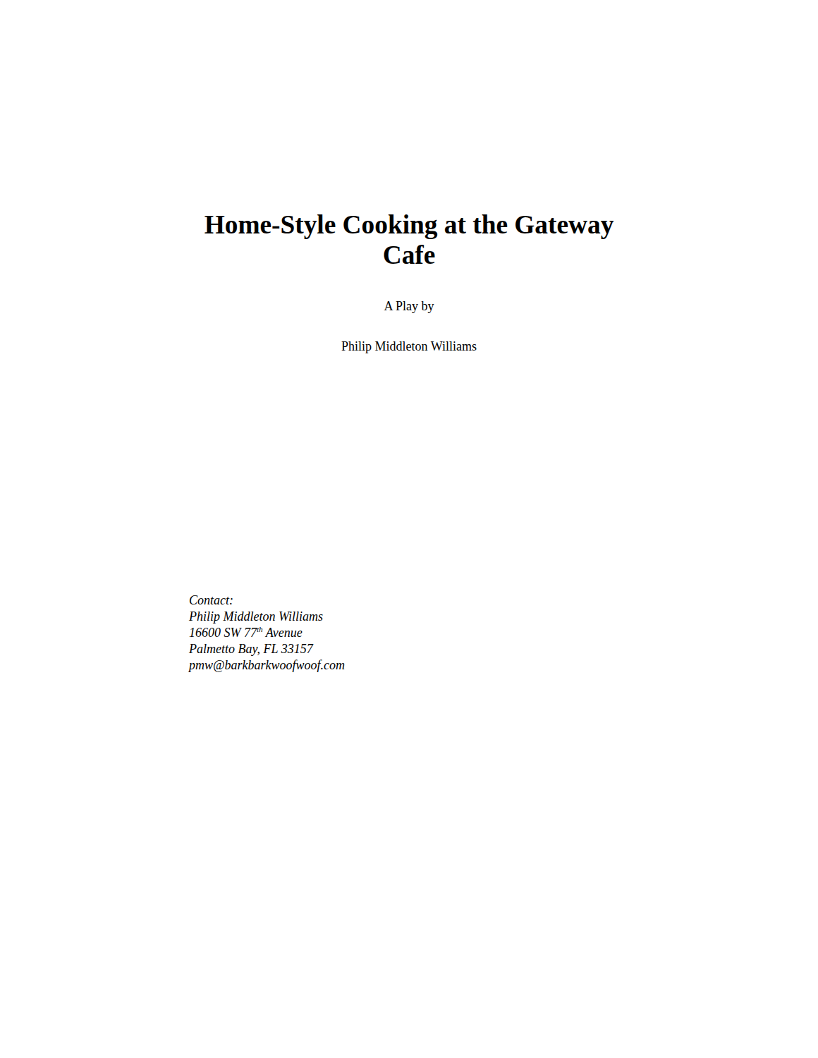Home-Style Cooking at the Gateway Cafe
A Play by
Philip Middleton Williams
Contact:
Philip Middleton Williams
16600 SW 77th Avenue
Palmetto Bay, FL 33157
pmw@barkbarkwoofwoof.com